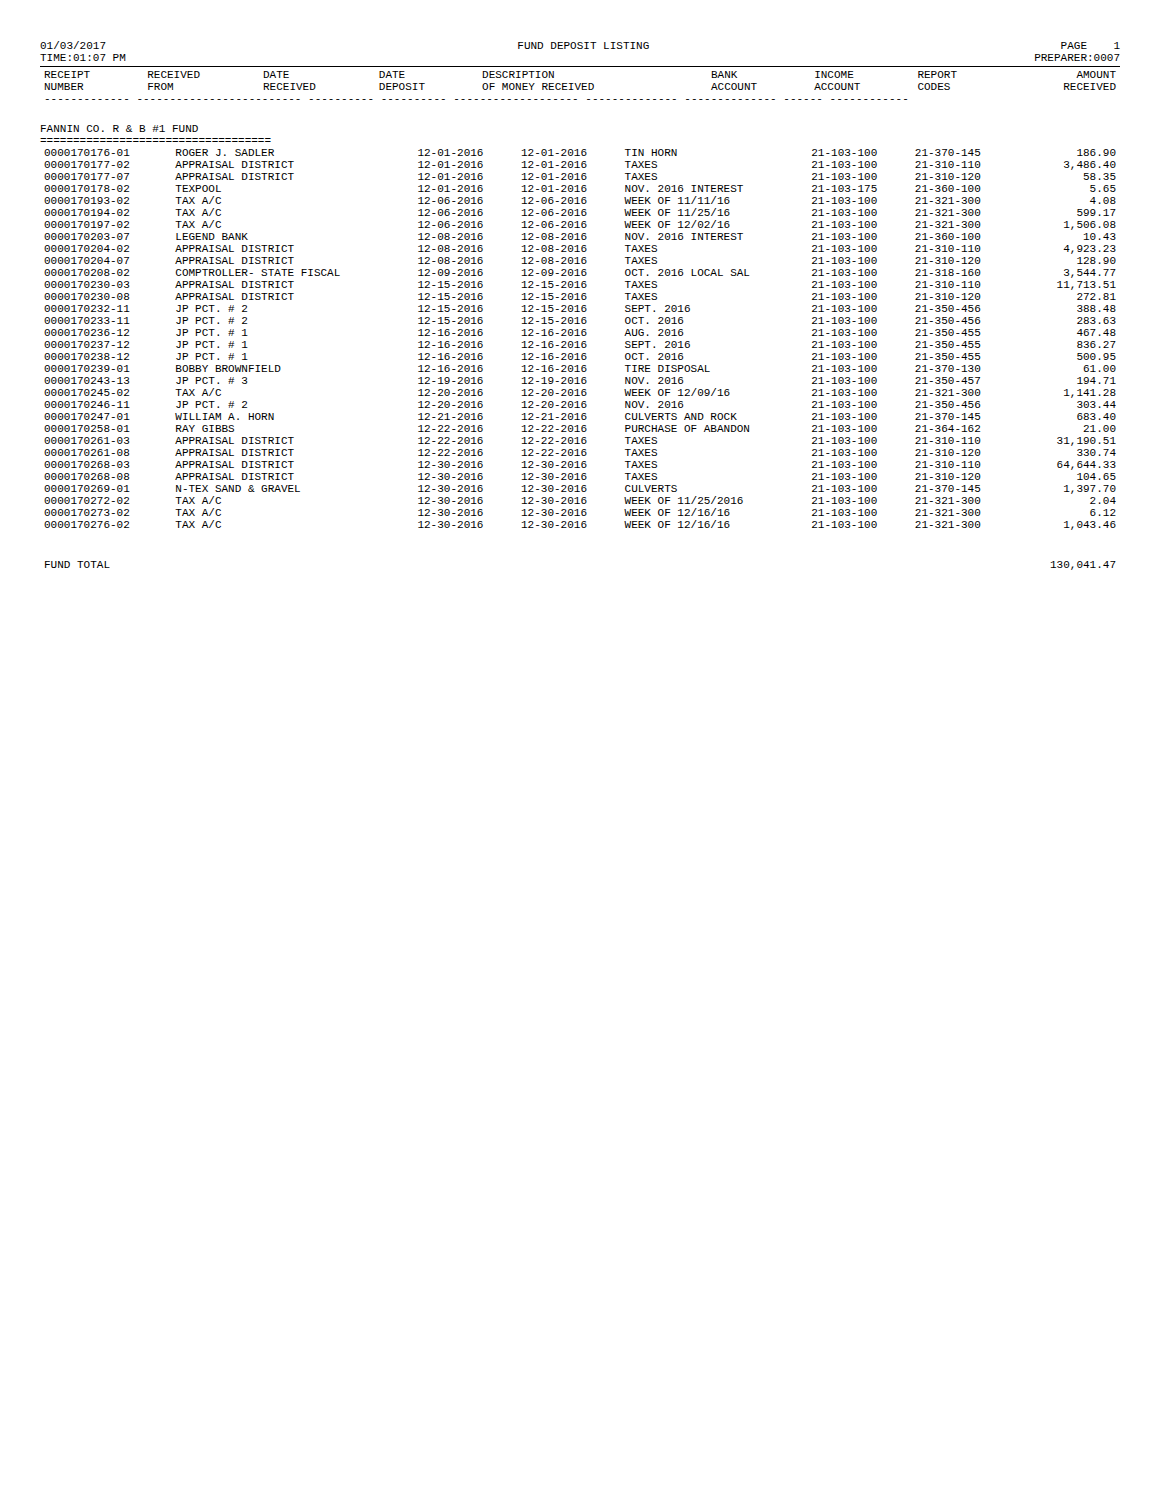01/03/2017 FUND DEPOSIT LISTING PAGE 1
TIME:01:07 PM PREPARER:0007
| RECEIPT | RECEIVED | DATE | DATE | DESCRIPTION | BANK | INCOME | REPORT | AMOUNT |
| --- | --- | --- | --- | --- | --- | --- | --- | --- |
| NUMBER | FROM | RECEIVED | DEPOSIT | OF MONEY RECEIVED | ACCOUNT | ACCOUNT | CODES | RECEIVED |
| ------------- ------------------------- ---------- ---------- ------------------- -------------- -------------- ------ ------------ |
FANNIN CO. R & B #1 FUND
===================================
| 0000170176-01 | ROGER J. SADLER | 12-01-2016 | 12-01-2016 | TIN HORN | 21-103-100 | 21-370-145 | | 186.90 |
| 0000170177-02 | APPRAISAL DISTRICT | 12-01-2016 | 12-01-2016 | TAXES | 21-103-100 | 21-310-110 | | 3,486.40 |
| 0000170177-07 | APPRAISAL DISTRICT | 12-01-2016 | 12-01-2016 | TAXES | 21-103-100 | 21-310-120 | | 58.35 |
| 0000170178-02 | TEXPOOL | 12-01-2016 | 12-01-2016 | NOV. 2016 INTEREST | 21-103-175 | 21-360-100 | | 5.65 |
| 0000170193-02 | TAX A/C | 12-06-2016 | 12-06-2016 | WEEK OF 11/11/16 | 21-103-100 | 21-321-300 | | 4.08 |
| 0000170194-02 | TAX A/C | 12-06-2016 | 12-06-2016 | WEEK OF 11/25/16 | 21-103-100 | 21-321-300 | | 599.17 |
| 0000170197-02 | TAX A/C | 12-06-2016 | 12-06-2016 | WEEK OF 12/02/16 | 21-103-100 | 21-321-300 | | 1,506.08 |
| 0000170203-07 | LEGEND BANK | 12-08-2016 | 12-08-2016 | NOV. 2016 INTEREST | 21-103-100 | 21-360-100 | | 10.43 |
| 0000170204-02 | APPRAISAL DISTRICT | 12-08-2016 | 12-08-2016 | TAXES | 21-103-100 | 21-310-110 | | 4,923.23 |
| 0000170204-07 | APPRAISAL DISTRICT | 12-08-2016 | 12-08-2016 | TAXES | 21-103-100 | 21-310-120 | | 128.90 |
| 0000170208-02 | COMPTROLLER- STATE FISCAL | 12-09-2016 | 12-09-2016 | OCT. 2016 LOCAL SAL | 21-103-100 | 21-318-160 | | 3,544.77 |
| 0000170230-03 | APPRAISAL DISTRICT | 12-15-2016 | 12-15-2016 | TAXES | 21-103-100 | 21-310-110 | | 11,713.51 |
| 0000170230-08 | APPRAISAL DISTRICT | 12-15-2016 | 12-15-2016 | TAXES | 21-103-100 | 21-310-120 | | 272.81 |
| 0000170232-11 | JP PCT. # 2 | 12-15-2016 | 12-15-2016 | SEPT. 2016 | 21-103-100 | 21-350-456 | | 388.48 |
| 0000170233-11 | JP PCT. # 2 | 12-15-2016 | 12-15-2016 | OCT. 2016 | 21-103-100 | 21-350-456 | | 283.63 |
| 0000170236-12 | JP PCT. # 1 | 12-16-2016 | 12-16-2016 | AUG. 2016 | 21-103-100 | 21-350-455 | | 467.48 |
| 0000170237-12 | JP PCT. # 1 | 12-16-2016 | 12-16-2016 | SEPT. 2016 | 21-103-100 | 21-350-455 | | 836.27 |
| 0000170238-12 | JP PCT. # 1 | 12-16-2016 | 12-16-2016 | OCT. 2016 | 21-103-100 | 21-350-455 | | 500.95 |
| 0000170239-01 | BOBBY BROWNFIELD | 12-16-2016 | 12-16-2016 | TIRE DISPOSAL | 21-103-100 | 21-370-130 | | 61.00 |
| 0000170243-13 | JP PCT. # 3 | 12-19-2016 | 12-19-2016 | NOV. 2016 | 21-103-100 | 21-350-457 | | 194.71 |
| 0000170245-02 | TAX A/C | 12-20-2016 | 12-20-2016 | WEEK OF 12/09/16 | 21-103-100 | 21-321-300 | | 1,141.28 |
| 0000170246-11 | JP PCT. # 2 | 12-20-2016 | 12-20-2016 | NOV. 2016 | 21-103-100 | 21-350-456 | | 303.44 |
| 0000170247-01 | WILLIAM A. HORN | 12-21-2016 | 12-21-2016 | CULVERTS AND ROCK | 21-103-100 | 21-370-145 | | 683.40 |
| 0000170258-01 | RAY GIBBS | 12-22-2016 | 12-22-2016 | PURCHASE OF ABANDON | 21-103-100 | 21-364-162 | | 21.00 |
| 0000170261-03 | APPRAISAL DISTRICT | 12-22-2016 | 12-22-2016 | TAXES | 21-103-100 | 21-310-110 | | 31,190.51 |
| 0000170261-08 | APPRAISAL DISTRICT | 12-22-2016 | 12-22-2016 | TAXES | 21-103-100 | 21-310-120 | | 330.74 |
| 0000170268-03 | APPRAISAL DISTRICT | 12-30-2016 | 12-30-2016 | TAXES | 21-103-100 | 21-310-110 | | 64,644.33 |
| 0000170268-08 | APPRAISAL DISTRICT | 12-30-2016 | 12-30-2016 | TAXES | 21-103-100 | 21-310-120 | | 104.65 |
| 0000170269-01 | N-TEX SAND & GRAVEL | 12-30-2016 | 12-30-2016 | CULVERTS | 21-103-100 | 21-370-145 | | 1,397.70 |
| 0000170272-02 | TAX A/C | 12-30-2016 | 12-30-2016 | WEEK OF 11/25/2016 | 21-103-100 | 21-321-300 | | 2.04 |
| 0000170273-02 | TAX A/C | 12-30-2016 | 12-30-2016 | WEEK OF 12/16/16 | 21-103-100 | 21-321-300 | | 6.12 |
| 0000170276-02 | TAX A/C | 12-30-2016 | 12-30-2016 | WEEK OF 12/16/16 | 21-103-100 | 21-321-300 | | 1,043.46 |
| FUND TOTAL | 130,041.47 |